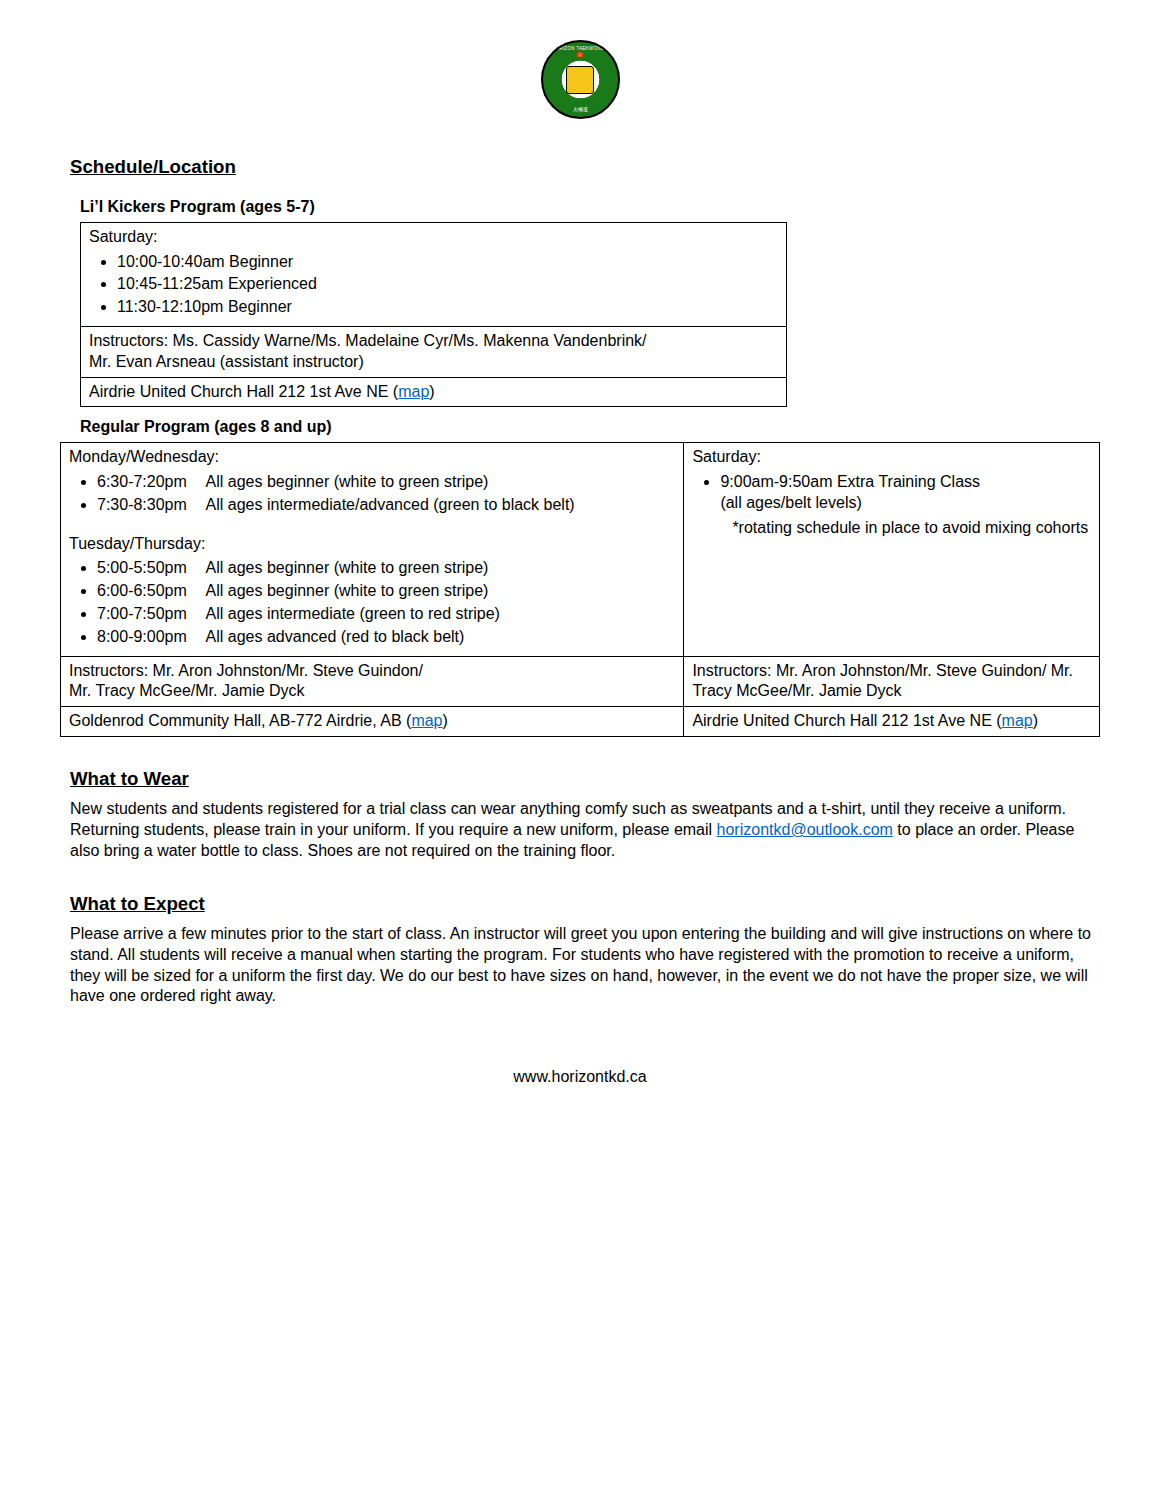HORIZON TAEKWONDO
🍁
太極道
Schedule/Location
Li’l Kickers Program (ages 5-7)
| Saturday: 10:00-10:40am Beginner 10:45-11:25am Experienced 11:30-12:10pm Beginner |
| Instructors: Ms. Cassidy Warne/Ms. Madelaine Cyr/Ms. Makenna Vandenbrink/ Mr. Evan Arsneau (assistant instructor) |
| Airdrie United Church Hall 212 1st Ave NE ( map ) |
Regular Program (ages 8 and up)
| Monday/Wednesday: 6:30-7:20pm All ages beginner (white to green stripe) 7:30-8:30pm All ages intermediate/advanced (green to black belt) Tuesday/Thursday: 5:00-5:50pm All ages beginner (white to green stripe) 6:00-6:50pm All ages beginner (white to green stripe) 7:00-7:50pm All ages intermediate (green to red stripe) 8:00-9:00pm All ages advanced (red to black belt) | Saturday: 9:00am-9:50am Extra Training Class (all ages/belt levels) *rotating schedule in place to avoid mixing cohorts |
| Instructors: Mr. Aron Johnston/Mr. Steve Guindon/ Mr. Tracy McGee/Mr. Jamie Dyck | Instructors: Mr. Aron Johnston/Mr. Steve Guindon/ Mr. Tracy McGee/Mr. Jamie Dyck |
| Goldenrod Community Hall, AB-772 Airdrie, AB ( map ) | Airdrie United Church Hall 212 1st Ave NE ( map ) |
What to Wear
New students and students registered for a trial class can wear anything comfy such as sweatpants and a t-shirt, until they receive a uniform. Returning students, please train in your uniform. If you require a new uniform, please email horizontkd@outlook.com to place an order. Please also bring a water bottle to class. Shoes are not required on the training floor.
What to Expect
Please arrive a few minutes prior to the start of class. An instructor will greet you upon entering the building and will give instructions on where to stand. All students will receive a manual when starting the program. For students who have registered with the promotion to receive a uniform, they will be sized for a uniform the first day. We do our best to have sizes on hand, however, in the event we do not have the proper size, we will have one ordered right away.
www.horizontkd.ca